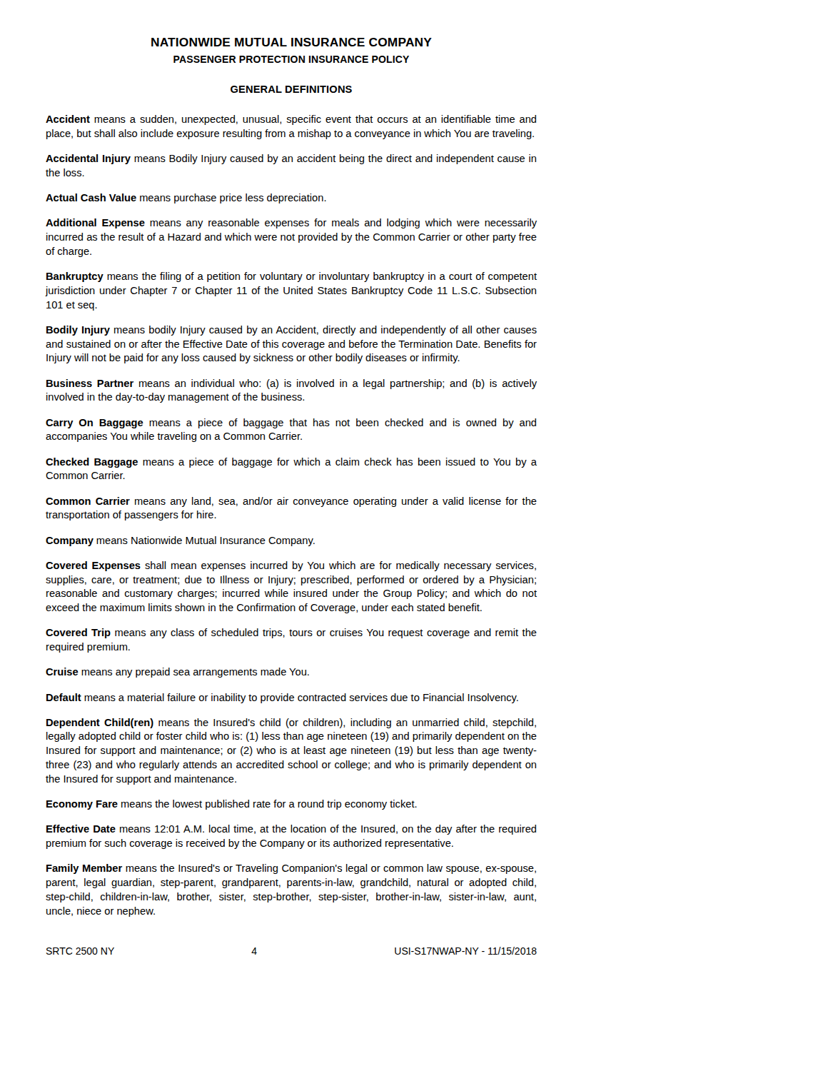NATIONWIDE MUTUAL INSURANCE COMPANY
PASSENGER PROTECTION INSURANCE POLICY
GENERAL DEFINITIONS
Accident means a sudden, unexpected, unusual, specific event that occurs at an identifiable time and place, but shall also include exposure resulting from a mishap to a conveyance in which You are traveling.
Accidental Injury means Bodily Injury caused by an accident being the direct and independent cause in the loss.
Actual Cash Value means purchase price less depreciation.
Additional Expense means any reasonable expenses for meals and lodging which were necessarily incurred as the result of a Hazard and which were not provided by the Common Carrier or other party free of charge.
Bankruptcy means the filing of a petition for voluntary or involuntary bankruptcy in a court of competent jurisdiction under Chapter 7 or Chapter 11 of the United States Bankruptcy Code 11 L.S.C. Subsection 101 et seq.
Bodily Injury means bodily Injury caused by an Accident, directly and independently of all other causes and sustained on or after the Effective Date of this coverage and before the Termination Date. Benefits for Injury will not be paid for any loss caused by sickness or other bodily diseases or infirmity.
Business Partner means an individual who: (a) is involved in a legal partnership; and (b) is actively involved in the day-to-day management of the business.
Carry On Baggage means a piece of baggage that has not been checked and is owned by and accompanies You while traveling on a Common Carrier.
Checked Baggage means a piece of baggage for which a claim check has been issued to You by a Common Carrier.
Common Carrier means any land, sea, and/or air conveyance operating under a valid license for the transportation of passengers for hire.
Company means Nationwide Mutual Insurance Company.
Covered Expenses shall mean expenses incurred by You which are for medically necessary services, supplies, care, or treatment; due to Illness or Injury; prescribed, performed or ordered by a Physician; reasonable and customary charges; incurred while insured under the Group Policy; and which do not exceed the maximum limits shown in the Confirmation of Coverage, under each stated benefit.
Covered Trip means any class of scheduled trips, tours or cruises You request coverage and remit the required premium.
Cruise means any prepaid sea arrangements made You.
Default means a material failure or inability to provide contracted services due to Financial Insolvency.
Dependent Child(ren) means the Insured's child (or children), including an unmarried child, stepchild, legally adopted child or foster child who is: (1) less than age nineteen (19) and primarily dependent on the Insured for support and maintenance; or (2) who is at least age nineteen (19) but less than age twenty-three (23) and who regularly attends an accredited school or college; and who is primarily dependent on the Insured for support and maintenance.
Economy Fare means the lowest published rate for a round trip economy ticket.
Effective Date means 12:01 A.M. local time, at the location of the Insured, on the day after the required premium for such coverage is received by the Company or its authorized representative.
Family Member means the Insured's or Traveling Companion's legal or common law spouse, ex-spouse, parent, legal guardian, step-parent, grandparent, parents-in-law, grandchild, natural or adopted child, step-child, children-in-law, brother, sister, step-brother, step-sister, brother-in-law, sister-in-law, aunt, uncle, niece or nephew.
SRTC 2500 NY 4 USI-S17NWAP-NY - 11/15/2018